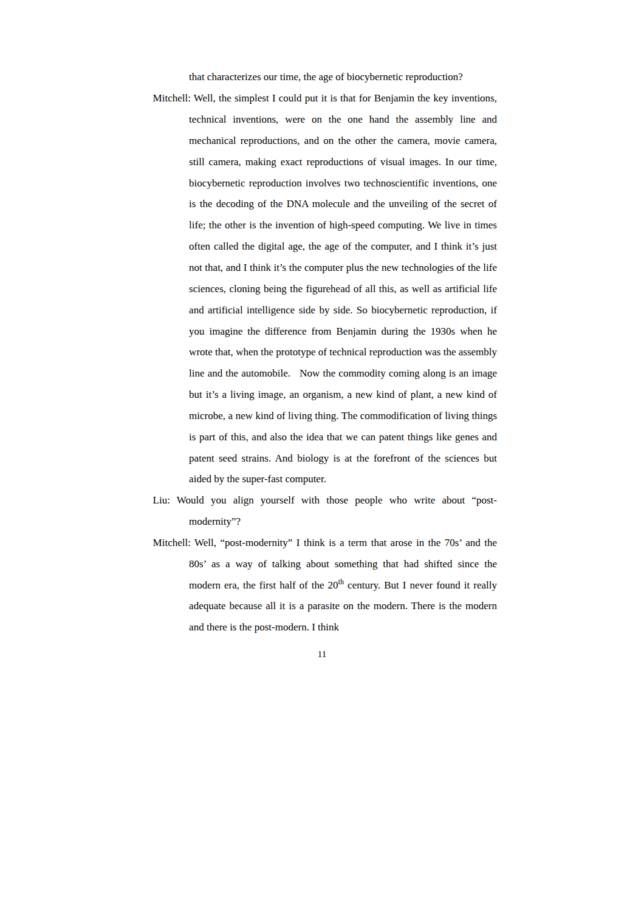that characterizes our time, the age of biocybernetic reproduction?
Mitchell: Well, the simplest I could put it is that for Benjamin the key inventions, technical inventions, were on the one hand the assembly line and mechanical reproductions, and on the other the camera, movie camera, still camera, making exact reproductions of visual images. In our time, biocybernetic reproduction involves two technoscientific inventions, one is the decoding of the DNA molecule and the unveiling of the secret of life; the other is the invention of high-speed computing. We live in times often called the digital age, the age of the computer, and I think it’s just not that, and I think it’s the computer plus the new technologies of the life sciences, cloning being the figurehead of all this, as well as artificial life and artificial intelligence side by side. So biocybernetic reproduction, if you imagine the difference from Benjamin during the 1930s when he wrote that, when the prototype of technical reproduction was the assembly line and the automobile. Now the commodity coming along is an image but it’s a living image, an organism, a new kind of plant, a new kind of microbe, a new kind of living thing. The commodification of living things is part of this, and also the idea that we can patent things like genes and patent seed strains. And biology is at the forefront of the sciences but aided by the super-fast computer.
Liu: Would you align yourself with those people who write about “post-modernity”?
Mitchell: Well, “post-modernity” I think is a term that arose in the 70s’ and the 80s’ as a way of talking about something that had shifted since the modern era, the first half of the 20th century. But I never found it really adequate because all it is a parasite on the modern. There is the modern and there is the post-modern. I think
11